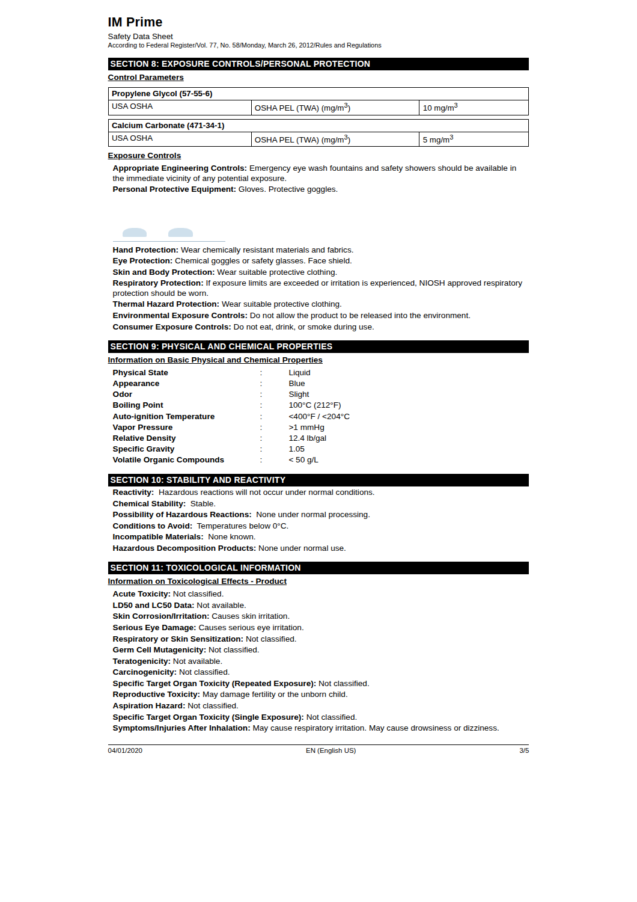IM Prime
Safety Data Sheet
According to Federal Register/Vol. 77, No. 58/Monday, March 26, 2012/Rules and Regulations
SECTION 8: EXPOSURE CONTROLS/PERSONAL PROTECTION
Control Parameters
| Propylene Glycol (57-55-6) |
| USA OSHA | OSHA PEL (TWA) (mg/m 3 ) | 10 mg/m 3 |
| Calcium Carbonate (471-34-1) |
| USA OSHA | OSHA PEL (TWA) (mg/m 3 ) | 5 mg/m 3 |
Exposure Controls
Appropriate Engineering Controls: Emergency eye wash fountains and safety showers should be available in the immediate vicinity of any potential exposure.
Personal Protective Equipment: Gloves. Protective goggles.
Hand Protection: Wear chemically resistant materials and fabrics.
Eye Protection: Chemical goggles or safety glasses. Face shield.
Skin and Body Protection: Wear suitable protective clothing.
Respiratory Protection: If exposure limits are exceeded or irritation is experienced, NIOSH approved respiratory protection should be worn.
Thermal Hazard Protection: Wear suitable protective clothing.
Environmental Exposure Controls: Do not allow the product to be released into the environment.
Consumer Exposure Controls: Do not eat, drink, or smoke during use.
SECTION 9: PHYSICAL AND CHEMICAL PROPERTIES
Information on Basic Physical and Chemical Properties
| Physical State | : | Liquid |
| Appearance | : | Blue |
| Odor | : | Slight |
| Boiling Point | : | 100°C (212°F) |
| Auto-ignition Temperature | : | <400°F / <204°C |
| Vapor Pressure | : | >1 mmHg |
| Relative Density | : | 12.4 lb/gal |
| Specific Gravity | : | 1.05 |
| Volatile Organic Compounds | : | < 50 g/L |
SECTION 10: STABILITY AND REACTIVITY
Reactivity: Hazardous reactions will not occur under normal conditions.
Chemical Stability: Stable.
Possibility of Hazardous Reactions: None under normal processing.
Conditions to Avoid: Temperatures below 0°C.
Incompatible Materials: None known.
Hazardous Decomposition Products: None under normal use.
SECTION 11: TOXICOLOGICAL INFORMATION
Information on Toxicological Effects - Product
Acute Toxicity: Not classified.
LD50 and LC50 Data: Not available.
Skin Corrosion/Irritation: Causes skin irritation.
Serious Eye Damage: Causes serious eye irritation.
Respiratory or Skin Sensitization: Not classified.
Germ Cell Mutagenicity: Not classified.
Teratogenicity: Not available.
Carcinogenicity: Not classified.
Specific Target Organ Toxicity (Repeated Exposure): Not classified.
Reproductive Toxicity: May damage fertility or the unborn child.
Aspiration Hazard: Not classified.
Specific Target Organ Toxicity (Single Exposure): Not classified.
Symptoms/Injuries After Inhalation: May cause respiratory irritation. May cause drowsiness or dizziness.
04/01/2020
EN (English US)
3/5